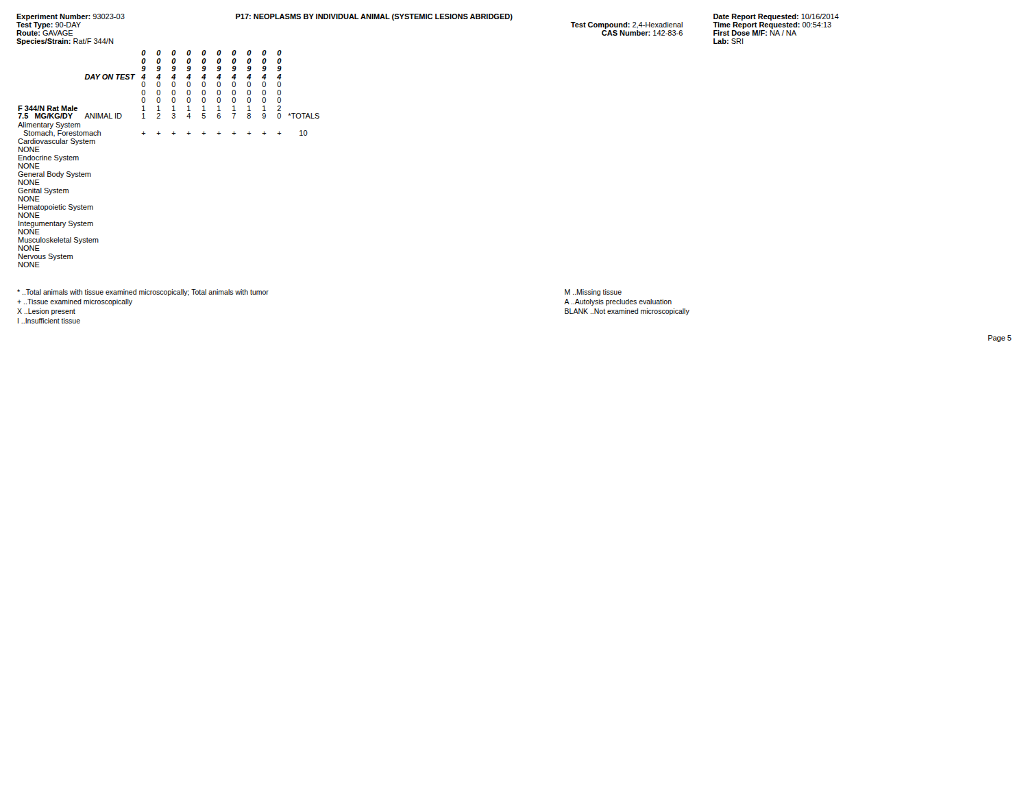| Experiment Number: 93023-03 Test Type: 90-DAY Route: GAVAGE Species/Strain: Rat/F 344/N | P17: NEOPLASMS BY INDIVIDUAL ANIMAL (SYSTEMIC LESIONS ABRIDGED) Test Compound: 2,4-Hexadienal CAS Number: 142-83-6 | Date Report Requested: 10/16/2014 Time Report Requested: 00:54:13 First Dose M/F: NA / NA Lab: SRI |
| F 344/N Rat Male 7.5 MG/KG/DY | DAY ON TEST | 0 0 9 4 | 0 0 9 4 | 0 0 9 4 | 0 0 9 4 | 0 0 9 4 | 0 0 9 4 | 0 0 9 4 | 0 0 9 4 | 0 0 9 4 | 0 0 9 4 | |
| ANIMAL ID | 0 0 0 1 1 | 0 0 0 1 2 | 0 0 0 1 3 | 0 0 0 1 4 | 0 0 0 1 5 | 0 0 0 1 6 | 0 0 0 1 7 | 0 0 0 1 8 | 0 0 0 1 9 | 0 0 0 2 0 | *TOTALS |
| Alimentary System | |
| Stomach, Forestomach | + | + | + | + | + | + | + | + | + | + | 10 |
| Cardiovascular System | |
| NONE | |
| Endocrine System | |
| NONE | |
| General Body System | |
| NONE | |
| Genital System | |
| NONE | |
| Hematopoietic System | |
| NONE | |
| Integumentary System | |
| NONE | |
| Musculoskeletal System | |
| NONE | |
| Nervous System | |
| NONE | |
| * ..Total animals with tissue examined microscopically; Total animals with tumor + ..Tissue examined microscopically X ..Lesion present I ..Insufficient tissue | M ..Missing tissue A ..Autolysis precludes evaluation BLANK ..Not examined microscopically |
Page 5